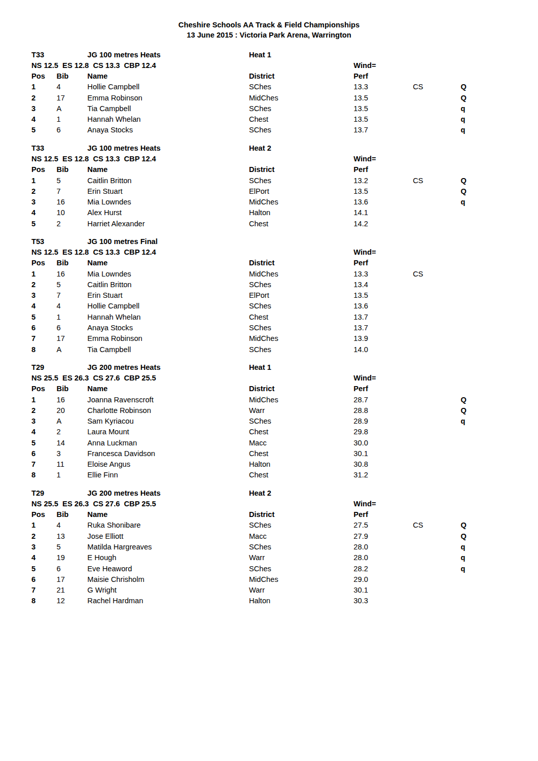Cheshire Schools AA Track & Field Championships
13 June 2015 : Victoria Park Arena, Warrington
| T33 | | JG 100 metres Heats | Heat 1 | | | |
| NS 12.5 ES 12.8 CS 13.3 CBP 12.4 | | Wind= | | |
| Pos | Bib | Name | District | Perf | | |
| 1 | 4 | Hollie Campbell | SChes | 13.3 | CS | Q |
| 2 | 17 | Emma Robinson | MidChes | 13.5 | | Q |
| 3 | A | Tia Campbell | SChes | 13.5 | | q |
| 4 | 1 | Hannah Whelan | Chest | 13.5 | | q |
| 5 | 6 | Anaya Stocks | SChes | 13.7 | | q |
| T33 | | JG 100 metres Heats | Heat 2 | | | |
| NS 12.5 ES 12.8 CS 13.3 CBP 12.4 | | Wind= | | |
| Pos | Bib | Name | District | Perf | | |
| 1 | 5 | Caitlin Britton | SChes | 13.2 | CS | Q |
| 2 | 7 | Erin Stuart | ElPort | 13.5 | | Q |
| 3 | 16 | Mia Lowndes | MidChes | 13.6 | | q |
| 4 | 10 | Alex Hurst | Halton | 14.1 | | |
| 5 | 2 | Harriet Alexander | Chest | 14.2 | | |
| T53 | | JG 100 metres Final | | | | |
| NS 12.5 ES 12.8 CS 13.3 CBP 12.4 | | Wind= | | |
| Pos | Bib | Name | District | Perf | | |
| 1 | 16 | Mia Lowndes | MidChes | 13.3 | CS | |
| 2 | 5 | Caitlin Britton | SChes | 13.4 | | |
| 3 | 7 | Erin Stuart | ElPort | 13.5 | | |
| 4 | 4 | Hollie Campbell | SChes | 13.6 | | |
| 5 | 1 | Hannah Whelan | Chest | 13.7 | | |
| 6 | 6 | Anaya Stocks | SChes | 13.7 | | |
| 7 | 17 | Emma Robinson | MidChes | 13.9 | | |
| 8 | A | Tia Campbell | SChes | 14.0 | | |
| T29 | | JG 200 metres Heats | Heat 1 | | | |
| NS 25.5 ES 26.3 CS 27.6 CBP 25.5 | | Wind= | | |
| Pos | Bib | Name | District | Perf | | |
| 1 | 16 | Joanna Ravenscroft | MidChes | 28.7 | | Q |
| 2 | 20 | Charlotte Robinson | Warr | 28.8 | | Q |
| 3 | A | Sam Kyriacou | SChes | 28.9 | | q |
| 4 | 2 | Laura Mount | Chest | 29.8 | | |
| 5 | 14 | Anna Luckman | Macc | 30.0 | | |
| 6 | 3 | Francesca Davidson | Chest | 30.1 | | |
| 7 | 11 | Eloise Angus | Halton | 30.8 | | |
| 8 | 1 | Ellie Finn | Chest | 31.2 | | |
| T29 | | JG 200 metres Heats | Heat 2 | | | |
| NS 25.5 ES 26.3 CS 27.6 CBP 25.5 | | Wind= | | |
| Pos | Bib | Name | District | Perf | | |
| 1 | 4 | Ruka Shonibare | SChes | 27.5 | CS | Q |
| 2 | 13 | Jose Elliott | Macc | 27.9 | | Q |
| 3 | 5 | Matilda Hargreaves | SChes | 28.0 | | q |
| 4 | 19 | E Hough | Warr | 28.0 | | q |
| 5 | 6 | Eve Heaword | SChes | 28.2 | | q |
| 6 | 17 | Maisie Chrisholm | MidChes | 29.0 | | |
| 7 | 21 | G Wright | Warr | 30.1 | | |
| 8 | 12 | Rachel Hardman | Halton | 30.3 | | |